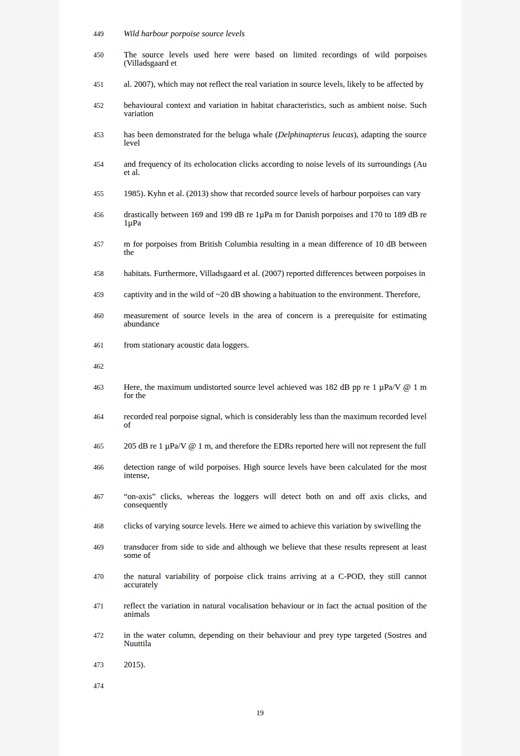449 Wild harbour porpoise source levels
450 The source levels used here were based on limited recordings of wild porpoises (Villadsgaard et
451 al. 2007), which may not reflect the real variation in source levels, likely to be affected by
452 behavioural context and variation in habitat characteristics, such as ambient noise. Such variation
453 has been demonstrated for the beluga whale (Delphinapterus leucas), adapting the source level
454 and frequency of its echolocation clicks according to noise levels of its surroundings (Au et al.
455 1985). Kyhn et al. (2013) show that recorded source levels of harbour porpoises can vary
456 drastically between 169 and 199 dB re 1µPa m for Danish porpoises and 170 to 189 dB re 1µPa
457 m for porpoises from British Columbia resulting in a mean difference of 10 dB between the
458 habitats. Furthermore, Villadsgaard et al. (2007) reported differences between porpoises in
459 captivity and in the wild of ~20 dB showing a habituation to the environment. Therefore,
460 measurement of source levels in the area of concern is a prerequisite for estimating abundance
461 from stationary acoustic data loggers.
462
463 Here, the maximum undistorted source level achieved was 182 dB pp re 1 µPa/V @ 1 m for the
464 recorded real porpoise signal, which is considerably less than the maximum recorded level of
465 205 dB re 1 µPa/V @ 1 m, and therefore the EDRs reported here will not represent the full
466 detection range of wild porpoises. High source levels have been calculated for the most intense,
467 “on-axis” clicks, whereas the loggers will detect both on and off axis clicks, and consequently
468 clicks of varying source levels. Here we aimed to achieve this variation by swivelling the
469 transducer from side to side and although we believe that these results represent at least some of
470 the natural variability of porpoise click trains arriving at a C-POD, they still cannot accurately
471 reflect the variation in natural vocalisation behaviour or in fact the actual position of the animals
472 in the water column, depending on their behaviour and prey type targeted (Sostres and Nuuttila
473 2015).
474
19